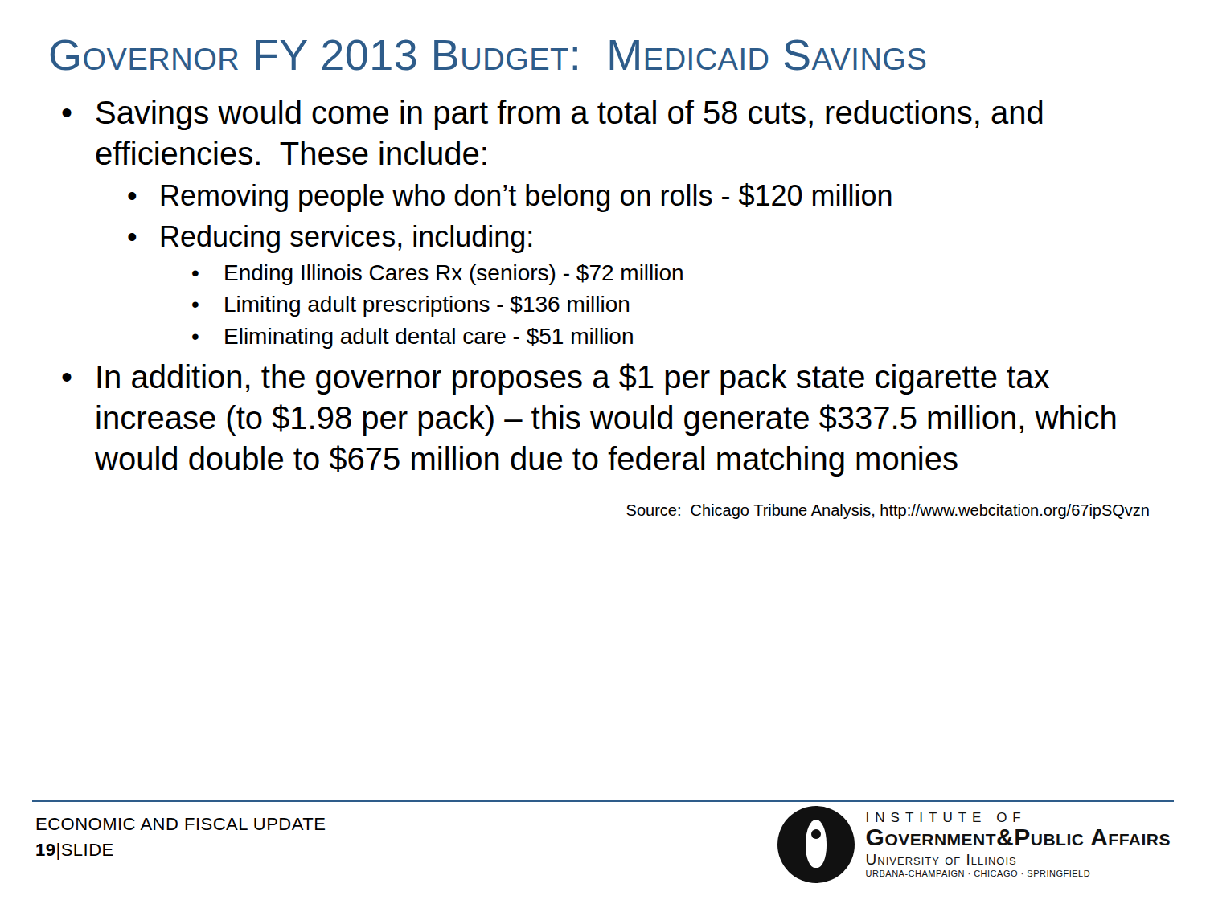Governor FY 2013 Budget: Medicaid Savings
Savings would come in part from a total of 58 cuts, reductions, and efficiencies. These include:
Removing people who don’t belong on rolls - $120 million
Reducing services, including:
Ending Illinois Cares Rx (seniors) - $72 million
Limiting adult prescriptions - $136 million
Eliminating adult dental care - $51 million
In addition, the governor proposes a $1 per pack state cigarette tax increase (to $1.98 per pack) – this would generate $337.5 million, which would double to $675 million due to federal matching monies
Source: Chicago Tribune Analysis, http://www.webcitation.org/67ipSQvzn
Economic and Fiscal Update
19|SLIDE
Institute of
Government&Public Affairs
University of Illinois
Urbana-Champaign · Chicago · Springfield